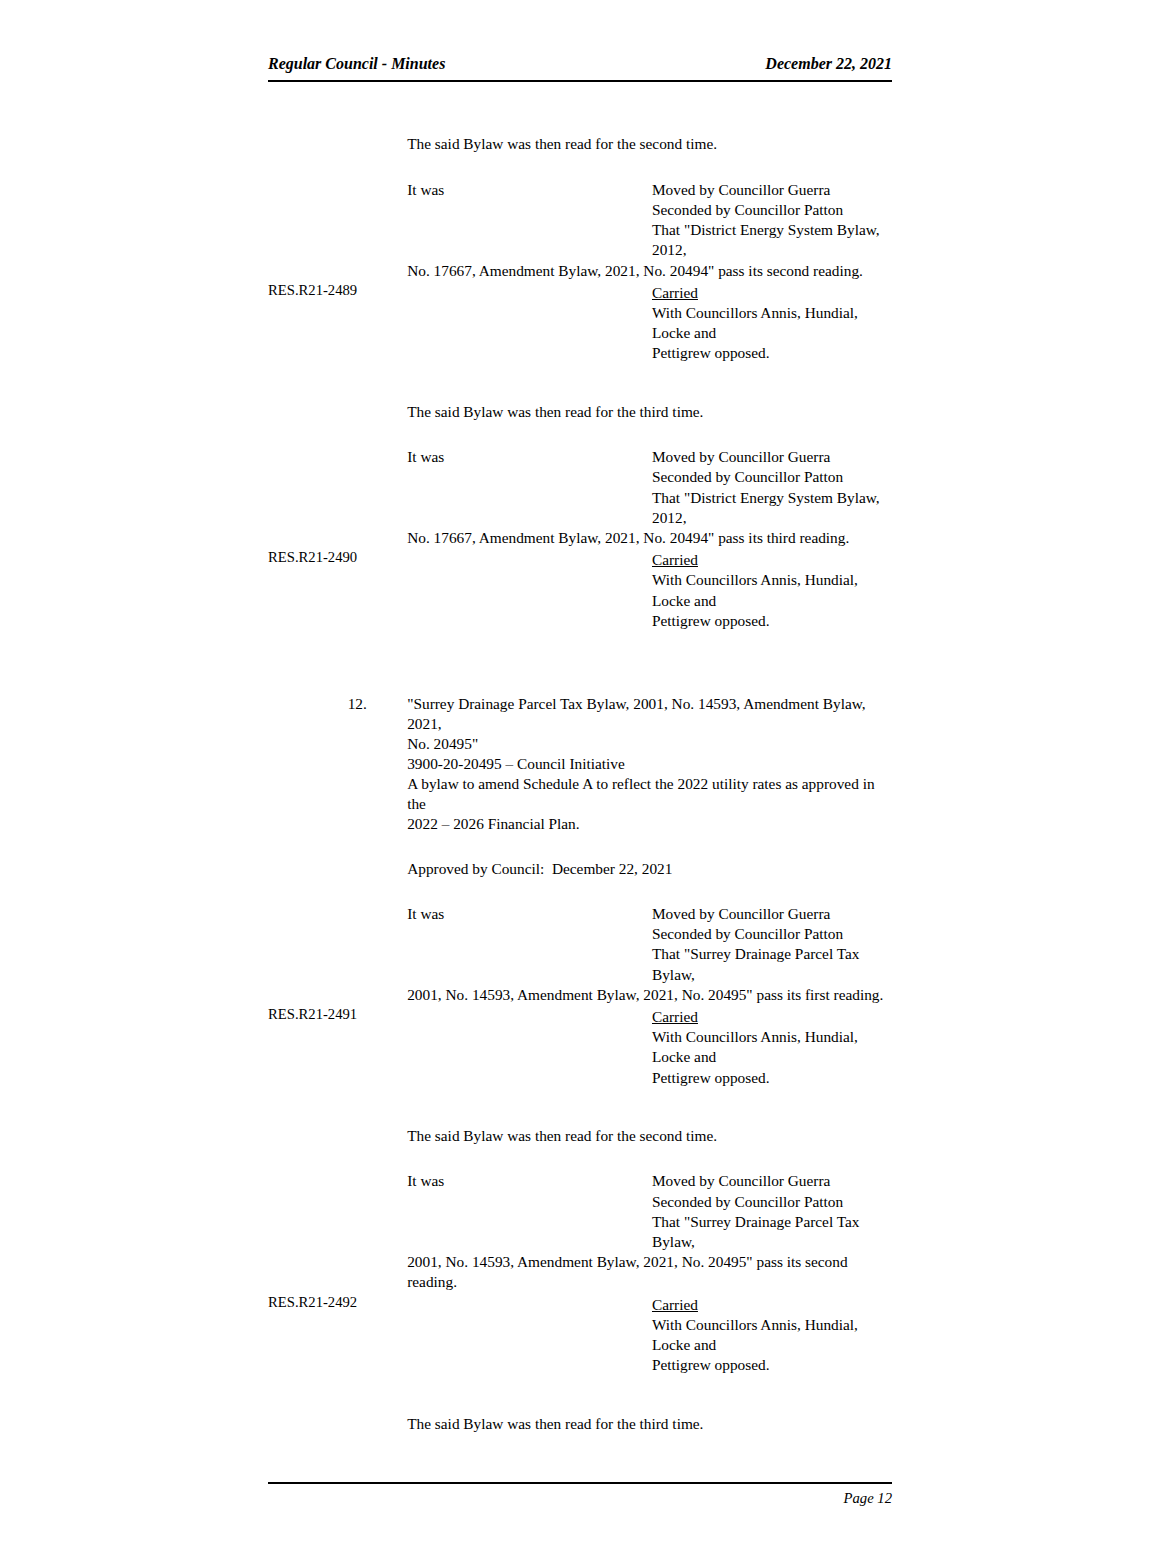Regular Council - Minutes
December 22, 2021
The said Bylaw was then read for the second time.
It was
Moved by Councillor Guerra
Seconded by Councillor Patton
That "District Energy System Bylaw, 2012,
No. 17667, Amendment Bylaw, 2021, No. 20494" pass its second reading.
RES.R21-2489
Carried
With Councillors Annis, Hundial, Locke and
Pettigrew opposed.
The said Bylaw was then read for the third time.
It was
Moved by Councillor Guerra
Seconded by Councillor Patton
That "District Energy System Bylaw, 2012,
No. 17667, Amendment Bylaw, 2021, No. 20494" pass its third reading.
RES.R21-2490
Carried
With Councillors Annis, Hundial, Locke and
Pettigrew opposed.
12.
"Surrey Drainage Parcel Tax Bylaw, 2001, No. 14593, Amendment Bylaw, 2021,
No. 20495"
3900-20-20495 – Council Initiative
A bylaw to amend Schedule A to reflect the 2022 utility rates as approved in the
2022 – 2026 Financial Plan.
Approved by Council: December 22, 2021
It was
Moved by Councillor Guerra
Seconded by Councillor Patton
That "Surrey Drainage Parcel Tax Bylaw,
2001, No. 14593, Amendment Bylaw, 2021, No. 20495" pass its first reading.
RES.R21-2491
Carried
With Councillors Annis, Hundial, Locke and
Pettigrew opposed.
The said Bylaw was then read for the second time.
It was
Moved by Councillor Guerra
Seconded by Councillor Patton
That "Surrey Drainage Parcel Tax Bylaw,
2001, No. 14593, Amendment Bylaw, 2021, No. 20495" pass its second reading.
RES.R21-2492
Carried
With Councillors Annis, Hundial, Locke and
Pettigrew opposed.
The said Bylaw was then read for the third time.
Page 12